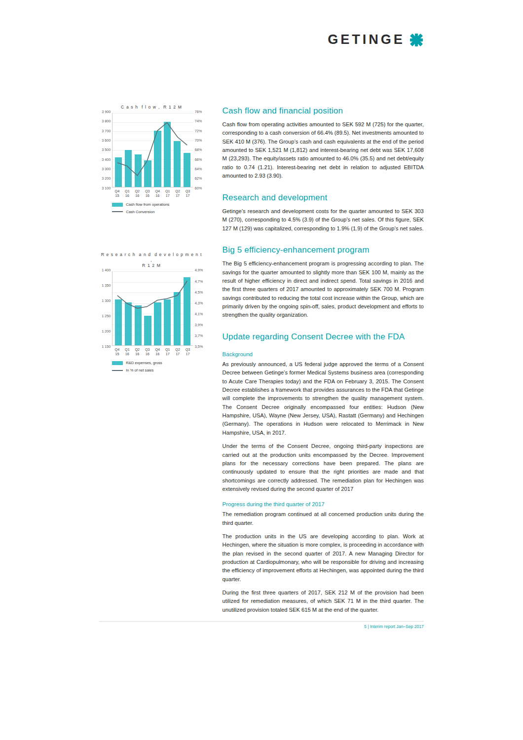GETINGE
C a s h f l o w , R 1 2 M
3 9003 8003 7003 600 3 5003 4003 3003 2003 100
76% 74% 72% 70% 68% 66% 64% 62% 60%
Q4
15
Q1
16
Q2
16
Q3
16
Q4
16
Q1
17
Q2
17
Q3
17
Cash flow from operations
Cash Conversion
R e s e a r c h a n d d e v e l o p m e n t ,
R 1 2 M
1 4001 3501 3001 250 1 2001 150
4,9% 4,7% 4,5% 4,3% 4,1% 3,9% 3,7% 3,5%
Q4
15
Q1
16
Q2
16
Q3
16
Q4
16
Q1
17
Q2
17
Q3
17
R&D expenses, gross
In % of net sales
Cash flow and financial position
Cash flow from operating activities amounted to SEK 592 M (725) for the quarter, corresponding to a cash conversion of 66.4% (89.5). Net investments amounted to SEK 410 M (376). The Group’s cash and cash equivalents at the end of the period amounted to SEK 1,521 M (1,812) and interest-bearing net debt was SEK 17,608 M (23,293). The equity/assets ratio amounted to 46.0% (35.5) and net debt/equity ratio to 0.74 (1.21). Interest-bearing net debt in relation to adjusted EBITDA amounted to 2.93 (3.90).
Research and development
Getinge’s research and development costs for the quarter amounted to SEK 303 M (270), corresponding to 4.5% (3.9) of the Group’s net sales. Of this figure, SEK 127 M (129) was capitalized, corresponding to 1.9% (1.9) of the Group’s net sales.
Big 5 efficiency-enhancement program
The Big 5 efficiency-enhancement program is progressing according to plan. The savings for the quarter amounted to slightly more than SEK 100 M, mainly as the result of higher efficiency in direct and indirect spend. Total savings in 2016 and the first three quarters of 2017 amounted to approximately SEK 700 M. Program savings contributed to reducing the total cost increase within the Group, which are primarily driven by the ongoing spin-off, sales, product development and efforts to strengthen the quality organization.
Update regarding Consent Decree with the FDA
Background
As previously announced, a US federal judge approved the terms of a Consent Decree between Getinge’s former Medical Systems business area (corresponding to Acute Care Therapies today) and the FDA on February 3, 2015. The Consent Decree establishes a framework that provides assurances to the FDA that Getinge will complete the improvements to strengthen the quality management system. The Consent Decree originally encompassed four entities: Hudson (New Hampshire, USA), Wayne (New Jersey, USA), Rastatt (Germany) and Hechingen (Germany). The operations in Hudson were relocated to Merrimack in New Hampshire, USA, in 2017.
Under the terms of the Consent Decree, ongoing third-party inspections are carried out at the production units encompassed by the Decree. Improvement plans for the necessary corrections have been prepared. The plans are continuously updated to ensure that the right priorities are made and that shortcomings are correctly addressed. The remediation plan for Hechingen was extensively revised during the second quarter of 2017
Progress during the third quarter of 2017
The remediation program continued at all concerned production units during the third quarter.
The production units in the US are developing according to plan. Work at Hechingen, where the situation is more complex, is proceeding in accordance with the plan revised in the second quarter of 2017. A new Managing Director for production at Cardiopulmonary, who will be responsible for driving and increasing the efficiency of improvement efforts at Hechingen, was appointed during the third quarter.
During the first three quarters of 2017, SEK 212 M of the provision had been utilized for remediation measures, of which SEK 71 M in the third quarter. The unutilized provision totaled SEK 615 M at the end of the quarter.
5 | Interim report Jan–Sep 2017